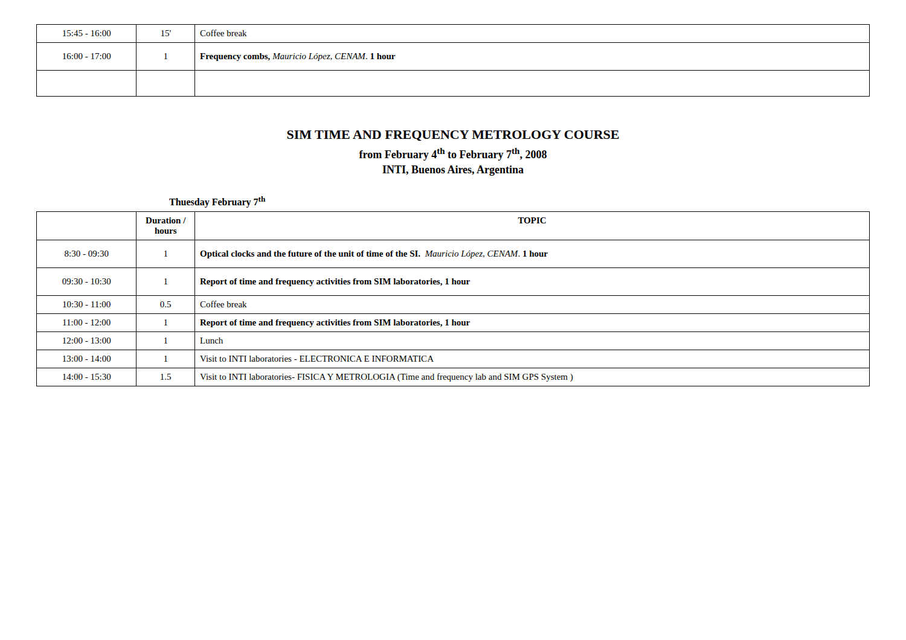| 15:45 - 16:00 | 15' | Coffee break |
| 16:00 - 17:00 | 1 | Frequency combs, Mauricio López, CENAM . 1 hour |
SIM TIME AND FREQUENCY METROLOGY COURSE
from February 4th to February 7th, 2008
INTI, Buenos Aires, Argentina
Thuesday February 7th
| | Duration / hours | TOPIC |
| --- | --- | --- |
| 8:30 - 09:30 | 1 | Optical clocks and the future of the unit of time of the SI. Mauricio López, CENAM . 1 hour |
| 09:30 - 10:30 | 1 | Report of time and frequency activities from SIM laboratories, 1 hour |
| 10:30 - 11:00 | 0.5 | Coffee break |
| 11:00 - 12:00 | 1 | Report of time and frequency activities from SIM laboratories, 1 hour |
| 12:00 - 13:00 | 1 | Lunch |
| 13:00 - 14:00 | 1 | Visit to INTI laboratories - ELECTRONICA E INFORMATICA |
| 14:00 - 15:30 | 1.5 | Visit to INTI laboratories- FISICA Y METROLOGIA (Time and frequency lab and SIM GPS System ) |